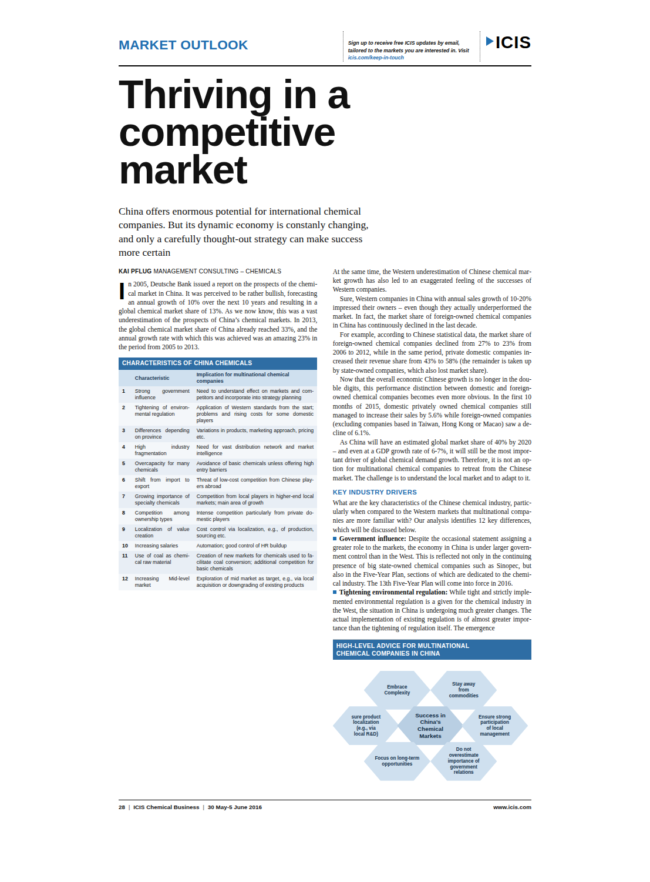Market Outlook
Sign up to receive free ICIS updates by email, tailored to the markets you are interested in. Visit icis.com/keep-in-touch
ICIS
Thriving in a competitive market
China offers enormous potential for international chemical companies. But its dynamic economy is constanly changing, and only a carefully thought-out strategy can make success more certain
KAI PFLUG MANAGEMENT CONSULTING – CHEMICALS
In 2005, Deutsche Bank issued a report on the prospects of the chemical market in China. It was perceived to be rather bullish, forecasting an annual growth of 10% over the next 10 years and resulting in a global chemical market share of 13%. As we now know, this was a vast underestimation of the prospects of China’s chemical markets. In 2013, the global chemical market share of China already reached 33%, and the annual growth rate with which this was achieved was an amazing 23% in the period from 2005 to 2013.
Characteristics of China chemicals
| | Characteristic | Implication for multinational chemical companies |
| --- | --- | --- |
| 1 | Strong government influence | Need to understand effect on markets and competitors and incorporate into strategy planning |
| 2 | Tightening of environmental regulation | Application of Western standards from the start; problems and rising costs for some domestic players |
| 3 | Differences depending on province | Variations in products, marketing approach, pricing etc. |
| 4 | High industry fragmentation | Need for vast distribution network and market intelligence |
| 5 | Overcapacity for many chemicals | Avoidance of basic chemicals unless offering high entry barriers |
| 6 | Shift from import to export | Threat of low-cost competition from Chinese players abroad |
| 7 | Growing importance of specialty chemicals | Competition from local players in higher-end local markets; main area of growth |
| 8 | Competition among ownership types | Intense competition particularly from private domestic players |
| 9 | Localization of value creation | Cost control via localization, e.g., of production, sourcing etc. |
| 10 | Increasing salaries | Automation; good control of HR buildup |
| 11 | Use of coal as chemical raw material | Creation of new markets for chemicals used to facilitate coal conversion; additional competition for basic chemicals |
| 12 | Increasing Mid-level market | Exploration of mid market as target, e.g., via local acquisition or downgrading of existing products |
At the same time, the Western underestimation of Chinese chemical market growth has also led to an exaggerated feeling of the successes of Western companies.
Sure, Western companies in China with annual sales growth of 10-20% impressed their owners – even though they actually underperformed the market. In fact, the market share of foreign-owned chemical companies in China has continuously declined in the last decade.
For example, according to Chinese statistical data, the market share of foreign-owned chemical companies declined from 27% to 23% from 2006 to 2012, while in the same period, private domestic companies increased their revenue share from 43% to 58% (the remainder is taken up by state-owned companies, which also lost market share).
Now that the overall economic Chinese growth is no longer in the double digits, this performance distinction between domestic and foreign-owned chemical companies becomes even more obvious. In the first 10 months of 2015, domestic privately owned chemical companies still managed to increase their sales by 5.6% while foreign-owned companies (excluding companies based in Taiwan, Hong Kong or Macao) saw a decline of 6.1%.
As China will have an estimated global market share of 40% by 2020 – and even at a GDP growth rate of 6-7%, it will still be the most important driver of global chemical demand growth. Therefore, it is not an option for multinational chemical companies to retreat from the Chinese market. The challenge is to understand the local market and to adapt to it.
Key industry drivers
What are the key characteristics of the Chinese chemical industry, particularly when compared to the Western markets that multinational companies are more familiar with? Our analysis identifies 12 key differences, which will be discussed below.
Government influence: Despite the occasional statement assigning a greater role to the markets, the economy in China is under larger government control than in the West. This is reflected not only in the continuing presence of big state-owned chemical companies such as Sinopec, but also in the Five-Year Plan, sections of which are dedicated to the chemical industry. The 13th Five-Year Plan will come into force in 2016.
Tightening environmental regulation: While tight and strictly implemented environmental regulation is a given for the chemical industry in the West, the situation in China is undergoing much greater changes. The actual implementation of existing regulation is of almost greater importance than the tightening of regulation itself. The emergence
High-level advice for multinational
chemical companies in China
Embrace
Complexity
Stay away
from
commodities
sure product
localization
(e.g., via
local R&D)
Success in
China’s
Chemical
Markets
Ensure strong
participation
of local
management
Focus on long-term
opportunities
Do not
overestimate
importance of
government
relations
28 | ICIS Chemical Business | 30 May-5 June 2016
www.icis.com